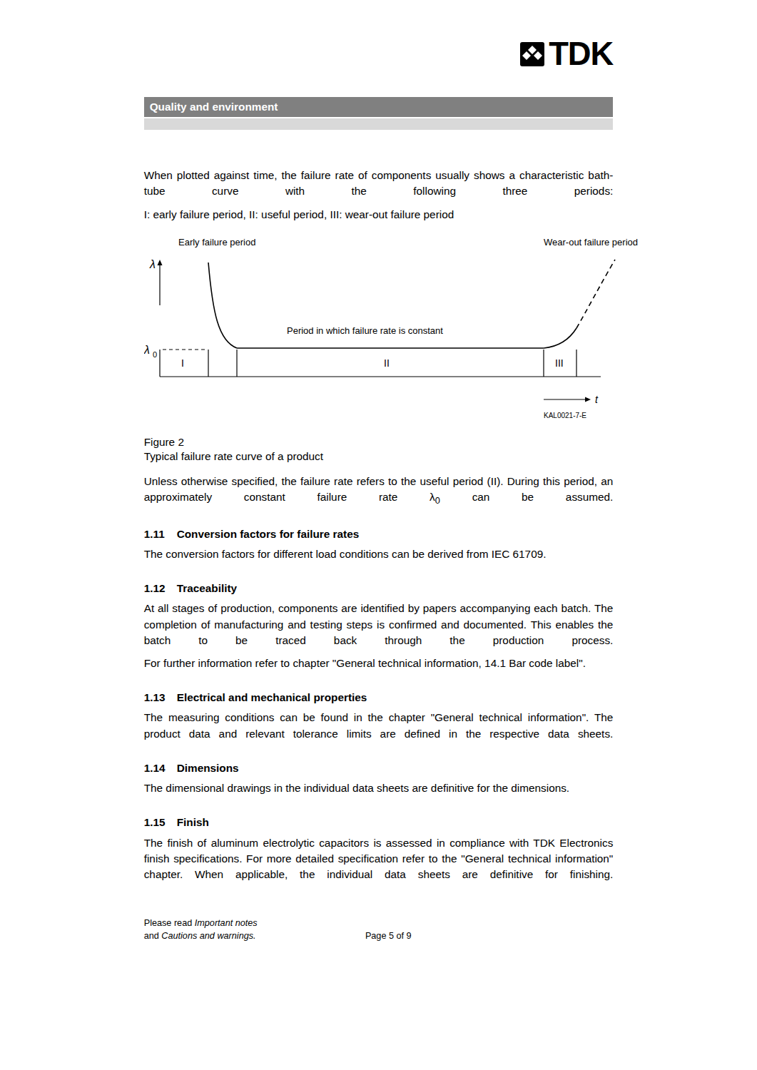TDK
Quality and environment
When plotted against time, the failure rate of components usually shows a characteristic bath-tube curve with the following three periods:
I: early failure period, II: useful period, III: wear-out failure period
Early failure period Wear-out failure period λ λ 0 Period in which failure rate is constant I II III t KAL0021-7-E
Figure 2
Typical failure rate curve of a product
Unless otherwise specified, the failure rate refers to the useful period (II). During this period, an approximately constant failure rate λ0 can be assumed.
1.11 Conversion factors for failure rates
The conversion factors for different load conditions can be derived from IEC 61709.
1.12 Traceability
At all stages of production, components are identified by papers accompanying each batch. The completion of manufacturing and testing steps is confirmed and documented. This enables the batch to be traced back through the production process.
For further information refer to chapter "General technical information, 14.1 Bar code label".
1.13 Electrical and mechanical properties
The measuring conditions can be found in the chapter "General technical information". The product data and relevant tolerance limits are defined in the respective data sheets.
1.14 Dimensions
The dimensional drawings in the individual data sheets are definitive for the dimensions.
1.15 Finish
The finish of aluminum electrolytic capacitors is assessed in compliance with TDK Electronics finish specifications. For more detailed specification refer to the "General technical information" chapter. When applicable, the individual data sheets are definitive for finishing.
Please read Important notes
and Cautions and warnings.
Page 5 of 9